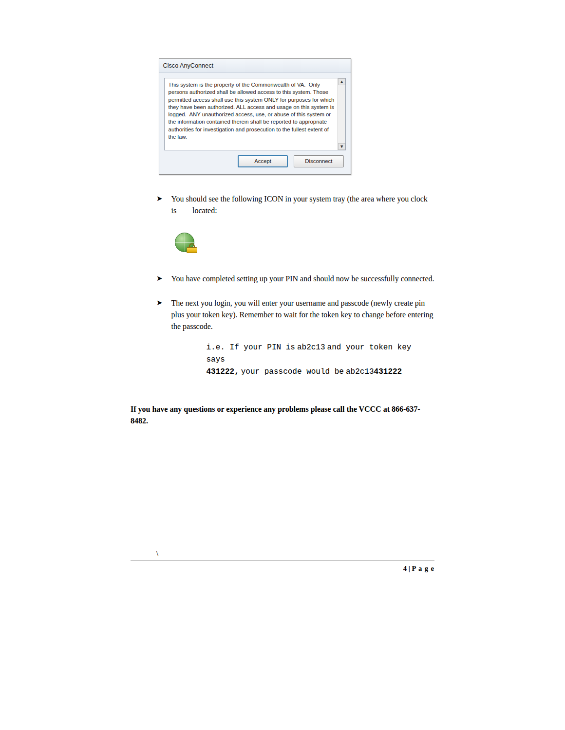Cisco AnyConnect
This system is the property of the Commonwealth of VA. Only persons authorized shall be allowed access to this system. Those permitted access shall use this system ONLY for purposes for which they have been authorized. ALL access and usage on this system is logged. ANY unauthorized access, use, or abuse of this system or the information contained therein shall be reported to appropriate authorities for investigation and prosecution to the fullest extent of the law.
▲
▼
Accept Disconnect
You should see the following ICON in your system tray (the area where you clock is located:
You have completed setting up your PIN and should now be successfully connected.
The next you login, you will enter your username and passcode (newly create pin plus your token key). Remember to wait for the token key to change before entering the passcode.
i.e. If your PIN is ab2c13 and your token key says
431222, your passcode would be ab2c13431222
If you have any questions or experience any problems please call the VCCC at 866-637-8482.
\
4 | P a g e